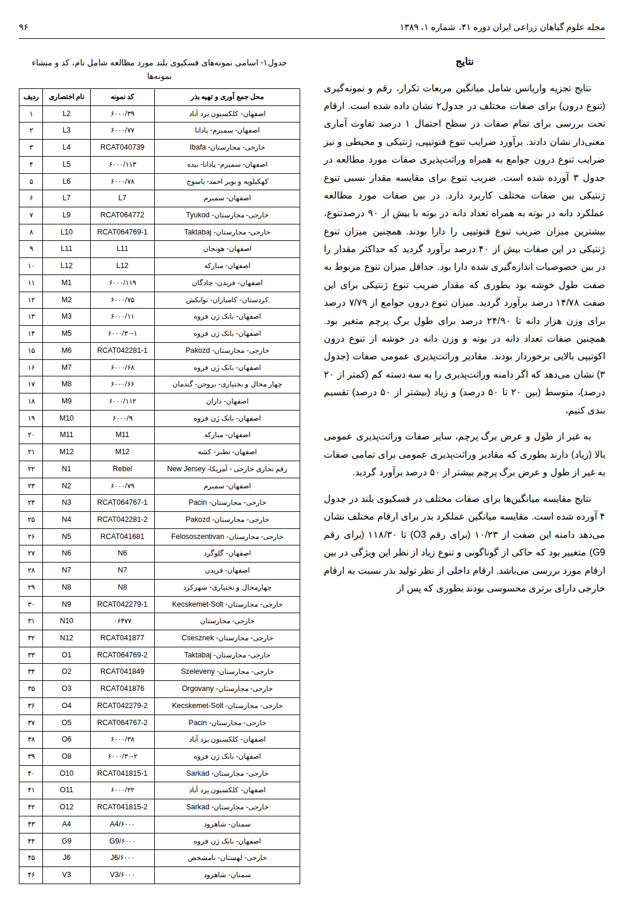مجله علوم گیاهان زراعی ایران دوره ۴۱، شماره ۱، ۱۳۸۹ ۹۶
نتایج
نتایج تجزیه واریانس شامل میانگین مربعات تکرار، رقم و نمونه‌گیری (تنوع درون) برای صفات مختلف در جدول۲ نشان داده شده است. ارقام تحت بررسی برای تمام صفات در سطح احتمال ۱ درصد تفاوت آماری معنی‌دار نشان دادند. برآورد ضرایب تنوع فنوتیپی، ژنتیکی و محیطی و نیز ضرایب تنوع درون جوامع به همراه وراثت‌پذیری صفات مورد مطالعه در جدول ۳ آورده شده است. ضریب تنوع برای مقایسه مقدار نسبی تنوع ژنتیکی بین صفات مختلف کاربرد دارد. در بین صفات مورد مطالعه عملکرد دانه در بوته به همراه تعداد دانه در بوته با بیش از ۹۰ درصدتنوع، بیشترین میزان ضریب تنوع فنوتیپی را دارا بودند. همچنین میزان تنوع ژنتیکی در این صفات بیش از ۴۰ درصد برآورد گردید که حداکثر مقدار را در بین خصوصیات اندازه‌گیری شده دارا بود. حداقل میزان تنوع مربوط به صفت طول خوشه بود بطوری که مقدار ضریب تنوع ژنتیکی برای این صفت ۱۴/۷۸ درصد برآورد گردید. میزان تنوع درون جوامع از ۷/۷۹ درصد برای وزن هزار دانه تا ۲۴/۹۰ درصد برای طول برگ پرچم متغیر بود. همچنین صفات تعداد دانه در بوته و وزن دانه در خوشه از تنوع درون اکوتیپی بالایی برخوردار بودند. مقادیر وراثت‌پذیری عمومی صفات (جدول ۳) نشان می‌دهد که اگر دامنه وراثت‌پذیری را به سه دسته کم (کمتر از ۲۰ درصد)، متوسط (بین ۲۰ تا ۵۰ درصد) و زیاد (بیشتر از ۵۰ درصد) تقسیم بندی کنیم،
به غیر از طول و عرض برگ پرچم، سایر صفات وراثت‌پذیری عمومی بالا (زیاد) دارند بطوری که مقادیر وراثت‌پذیری عمومی برای تمامی صفات به غیر از طول و عرض برگ پرچم بیشتر از ۵۰ درصد برآورد گردید.
نتایج مقایسه میانگین‌ها برای صفات مختلف در فسکیوی بلند در جدول ۴ آورده شده است. مقایسه میانگین عملکرد بذر برای ارقام مختلف نشان می‌دهد دامنه این صفت از ۱۰/۲۳ (برای رقم O3) تا ۱۱۸/۳۰ (برای رقم G9) متغییر بود که حاکی از گوناگونی و تنوع زیاد از نظر این ویژگی در بین ارقام مورد بررسی می‌باشد. ارقام داخلی از نظر تولید بذر نسبت به ارقام خارجی دارای برتری محسوسی بودند بطوری که پس از
جدول۱- اسامی نمونه‌های فسکیوی بلند مورد مطالعه شامل نام، کد و منشاء نمونه‌ها
| محل جمع آوری و تهیه بذر | کد نمونه | نام اختصاری | ردیف |
| --- | --- | --- | --- |
| اصفهان- کلکسیون یزد آباد | ۶۰۰۰/۳۹ | L2 | ۱ |
| اصفهان- سمیرم- پادانا | ۶۰۰۰/۷۷ | L3 | ۲ |
| خارجی- مجارستان- Ibafa | RCAT040739 | L4 | ۳ |
| اصفهان- سمیرم- پادانا- بیده | ۶۰۰۰/۱۱۳ | L5 | ۴ |
| کهکیلویه و بویر احمد- یاسوج | ۶۰۰۰/۷۸ | L6 | ۵ |
| اصفهان- سمیرم | L7 | L7 | ۶ |
| خارجی- مجارستان- Tyukod | RCAT064772 | L9 | ۷ |
| خارجی- مجارستان- Taktabaj | RCAT064769-1 | L10 | ۸ |
| اصفهان- هونجان | L11 | L11 | ۹ |
| اصفهان- مبارکه | L12 | L12 | ۱۰ |
| اصفهان- فریدن- چادگان | ۶۰۰۰/۱۱۹ | M1 | ۱۱ |
| کردستان- کامیاران- توانکش | ۶۰۰۰/۷۵ | M2 | ۱۲ |
| اصفهان- بانک ژن فزوه | ۶۰۰۰/۱۱ | M3 | ۱۳ |
| اصفهان- بانک ژن فزوه | ۶۰۰۰/۳۰-۱ | M5 | ۱۴ |
| خارجی- مجارستان- Pakozd | RCAT042281-1 | M6 | ۱۵ |
| اصفهان- بانک ژن فزوه | ۶۰۰۰/۶۸ | M7 | ۱۶ |
| چهار محال و بختیاری- بروجن- گندمان | ۶۰۰۰/۶۶ | M8 | ۱۷ |
| اصفهان- داران | ۶۰۰۰/۱۱۲ | M9 | ۱۸ |
| اصفهان- بانک ژن فزوه | ۶۰۰۰/۹ | M10 | ۱۹ |
| اصفهان- مبارکه | M11 | M11 | ۲۰ |
| اصفهان- نطنز- کشه | M12 | M12 | ۲۱ |
| رقم تجاری خارجی - آمریکا- New Jersey | Rebel | N1 | ۲۲ |
| اصفهان- سمیرم | ۶۰۰۰/۷۹ | N2 | ۲۳ |
| خارجی- مجارستان- Pacin | RCAT064767-1 | N3 | ۲۴ |
| خارجی- مجارستان- Pakozd | RCAT042281-2 | N4 | ۲۵ |
| خارجی- مجارستان- Felososzentivan | RCAT041681 | N5 | ۲۶ |
| اصفهان- گلوگرد | N6 | N6 | ۲۷ |
| اصفهان- فریدن | N7 | N7 | ۲۸ |
| چهارمحال و بختیاری- شهرکرد | N8 | N8 | ۲۹ |
| خارجی- مجارستان- Kecskemet-Solt | RCAT042279-1 | N9 | ۳۰ |
| خارجی- مجارستان | ۰۶۴۷۷ | N10 | ۳۱ |
| خارجی- مجارستان- Csesznek | RCAT041877 | N12 | ۳۲ |
| خارجی- مجارستان- Taktabaj | RCAT064769-2 | O1 | ۳۳ |
| خارجی- مجارستان- Szeleveny | RCAT041849 | O2 | ۳۴ |
| خارجی- مجارستان- Orgovany | RCAT041876 | O3 | ۳۵ |
| خارجی- مجارستان- Kecskemet-Solt | RCAT042279-2 | O4 | ۳۶ |
| خارجی- مجارستان- Pacin | RCAT064767-2 | O5 | ۳۷ |
| اصفهان- کلکسیون یزد آباد | ۶۰۰۰/۳۸ | O6 | ۳۸ |
| اصفهان- بانک ژن فزوه | ۶۰۰۰/۳۰-۲ | O8 | ۳۹ |
| خارجی- مجارستان- Sarkad | RCAT041815-1 | O10 | ۴۰ |
| اصفهان- کلکسیون یزد آباد | ۶۰۰۰/۲۲ | O11 | ۴۱ |
| خارجی- مجارستان- Sarkad | RCAT041815-2 | O12 | ۴۲ |
| سمنان- شاهرود | ۶۰۰۰/ A4 | A4 | ۴۳ |
| اصفهان- بانک ژن فزوه | ۶۰۰۰/ G9 | G9 | ۴۴ |
| خارجی- لهستان- نامشخص | ۶۰۰۰/ J6 | J6 | ۴۵ |
| سمنان- شاهرود | ۶۰۰۰/ V3 | V3 | ۴۶ |